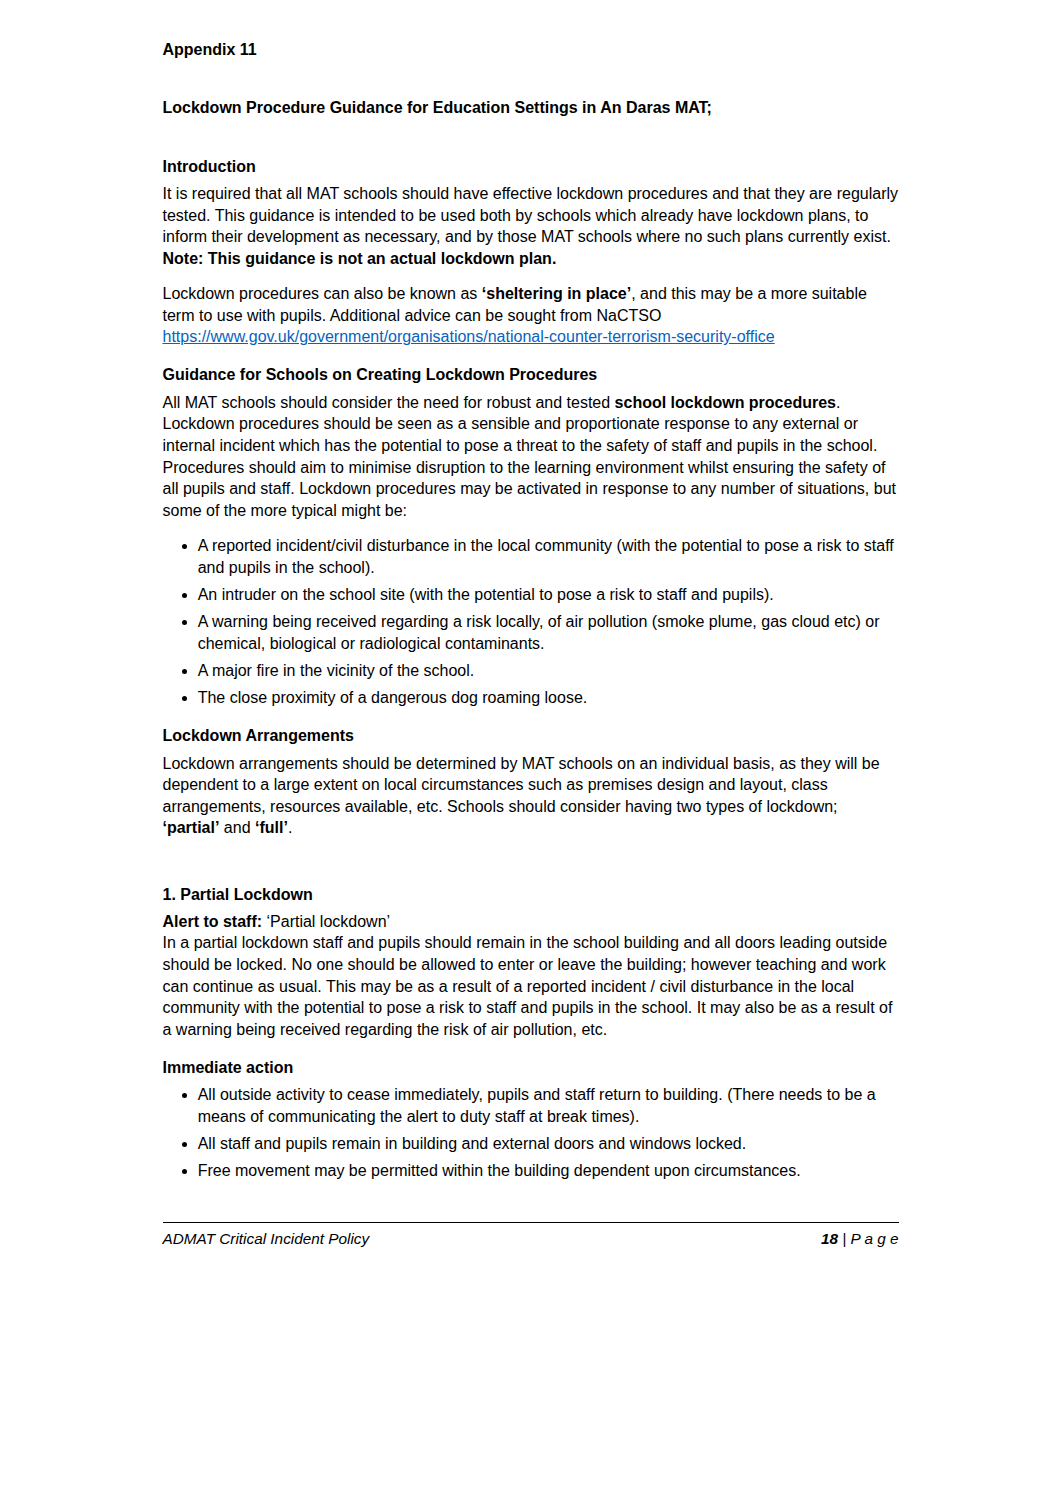Appendix 11
Lockdown Procedure Guidance for Education Settings in An Daras MAT;
Introduction
It is required that all MAT schools should have effective lockdown procedures and that they are regularly tested. This guidance is intended to be used both by schools which already have lockdown plans, to inform their development as necessary, and by those MAT schools where no such plans currently exist. Note: This guidance is not an actual lockdown plan.
Lockdown procedures can also be known as ‘sheltering in place’, and this may be a more suitable term to use with pupils. Additional advice can be sought from NaCTSO
https://www.gov.uk/government/organisations/national-counter-terrorism-security-office
Guidance for Schools on Creating Lockdown Procedures
All MAT schools should consider the need for robust and tested school lockdown procedures. Lockdown procedures should be seen as a sensible and proportionate response to any external or internal incident which has the potential to pose a threat to the safety of staff and pupils in the school. Procedures should aim to minimise disruption to the learning environment whilst ensuring the safety of all pupils and staff. Lockdown procedures may be activated in response to any number of situations, but some of the more typical might be:
A reported incident/civil disturbance in the local community (with the potential to pose a risk to staff and pupils in the school).
An intruder on the school site (with the potential to pose a risk to staff and pupils).
A warning being received regarding a risk locally, of air pollution (smoke plume, gas cloud etc) or chemical, biological or radiological contaminants.
A major fire in the vicinity of the school.
The close proximity of a dangerous dog roaming loose.
Lockdown Arrangements
Lockdown arrangements should be determined by MAT schools on an individual basis, as they will be dependent to a large extent on local circumstances such as premises design and layout, class arrangements, resources available, etc. Schools should consider having two types of lockdown; ‘partial’ and ‘full’.
1. Partial Lockdown
Alert to staff: ‘Partial lockdown’
In a partial lockdown staff and pupils should remain in the school building and all doors leading outside should be locked. No one should be allowed to enter or leave the building; however teaching and work can continue as usual. This may be as a result of a reported incident / civil disturbance in the local community with the potential to pose a risk to staff and pupils in the school. It may also be as a result of a warning being received regarding the risk of air pollution, etc.
Immediate action
All outside activity to cease immediately, pupils and staff return to building. (There needs to be a means of communicating the alert to duty staff at break times).
All staff and pupils remain in building and external doors and windows locked.
Free movement may be permitted within the building dependent upon circumstances.
ADMAT Critical Incident Policy 18 | P a g e